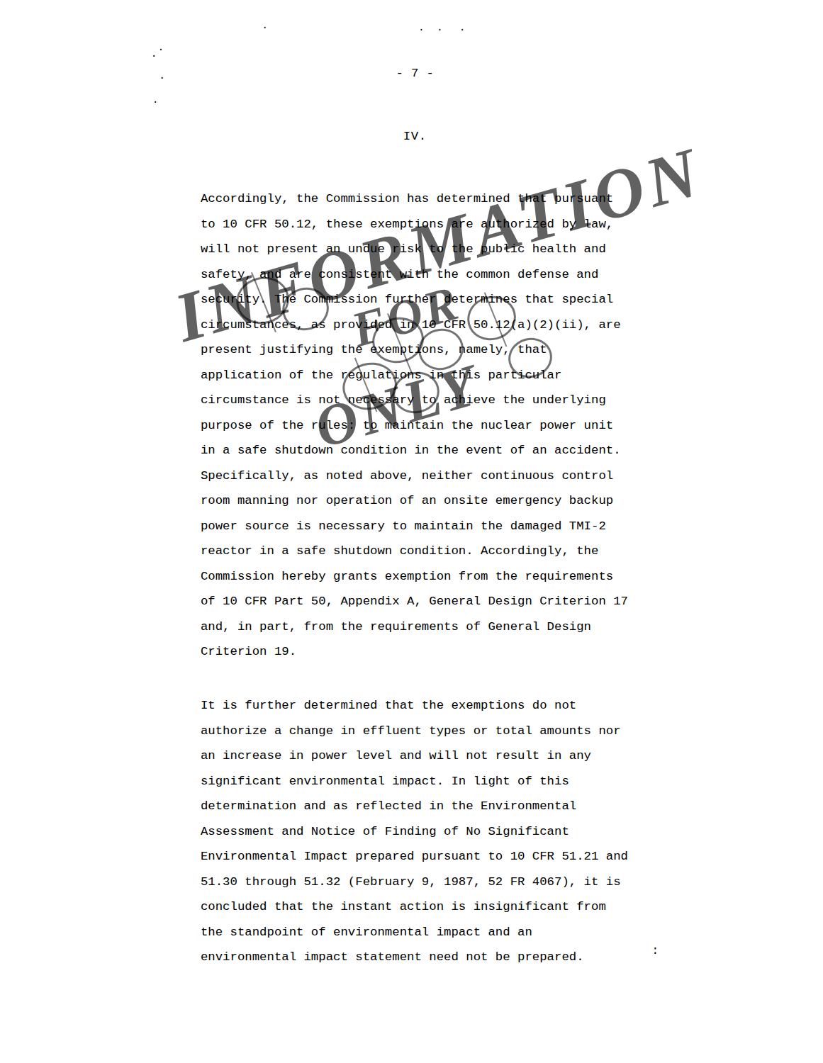. . . .
. . . .
- 7 -
IV.
Accordingly, the Commission has determined that pursuant to 10 CFR 50.12, these exemptions are authorized by law, will not present an undue risk to the public health and safety, and are consistent with the common defense and security. The Commission further determines that special circumstances, as provided in 10 CFR 50.12(a)(2)(ii), are present justifying the exemptions, namely, that application of the regulations in this particular circumstance is not necessary to achieve the underlying purpose of the rules: to maintain the nuclear power unit in a safe shutdown condition in the event of an accident. Specifically, as noted above, neither continuous control room manning nor operation of an onsite emergency backup power source is necessary to maintain the damaged TMI-2 reactor in a safe shutdown condition. Accordingly, the Commission hereby grants exemption from the requirements of 10 CFR Part 50, Appendix A, General Design Criterion 17 and, in part, from the requirements of General Design Criterion 19.
It is further determined that the exemptions do not authorize a change in effluent types or total amounts nor an increase in power level and will not result in any significant environmental impact. In light of this determination and as reflected in the Environmental Assessment and Notice of Finding of No Significant Environmental Impact prepared pursuant to 10 CFR 51.21 and 51.30 through 51.32 (February 9, 1987, 52 FR 4067), it is concluded that the instant action is insignificant from the standpoint of environmental impact and an environmental impact statement need not be prepared.
:
INFORMATION
FOR
ONLY